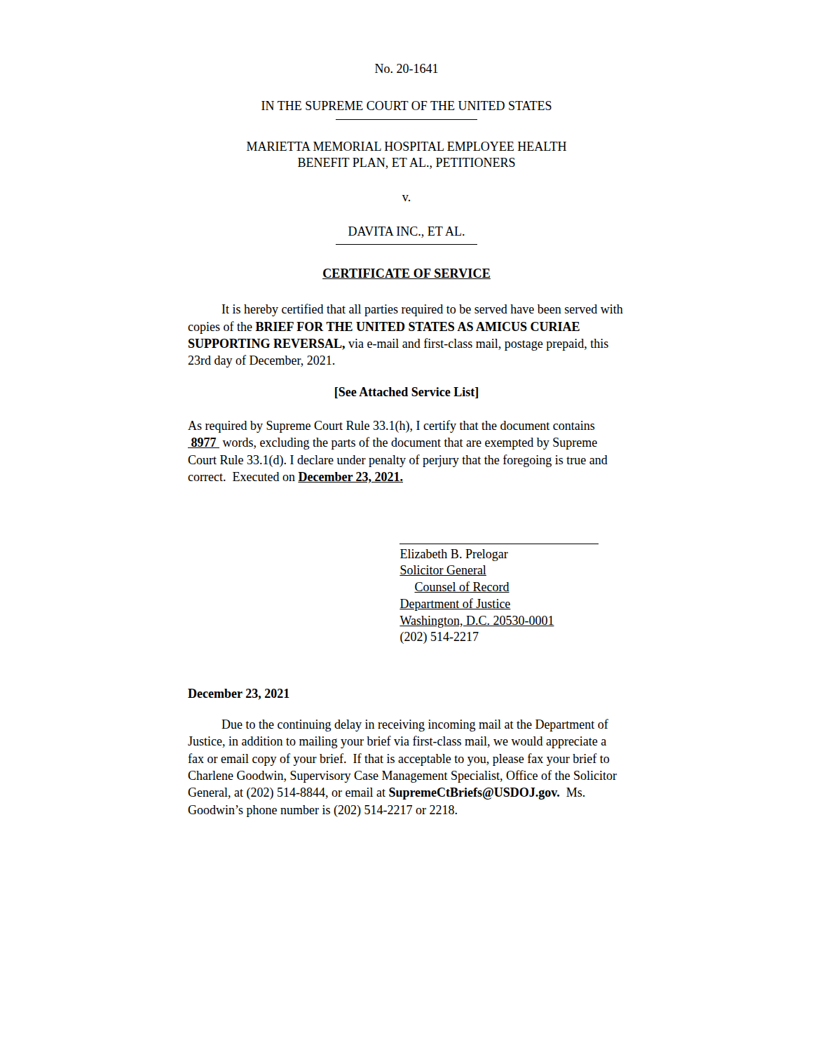No. 20-1641
IN THE SUPREME COURT OF THE UNITED STATES
MARIETTA MEMORIAL HOSPITAL EMPLOYEE HEALTH
BENEFIT PLAN, ET AL., PETITIONERS
v.
DAVITA INC., ET AL.
CERTIFICATE OF SERVICE
It is hereby certified that all parties required to be served have been served with copies of the BRIEF FOR THE UNITED STATES AS AMICUS CURIAE SUPPORTING REVERSAL, via e-mail and first-class mail, postage prepaid, this 23rd day of December, 2021.
[See Attached Service List]
As required by Supreme Court Rule 33.1(h), I certify that the document contains 8977 words, excluding the parts of the document that are exempted by Supreme Court Rule 33.1(d). I declare under penalty of perjury that the foregoing is true and correct. Executed on December 23, 2021.
Elizabeth B. Prelogar
Solicitor General
Counsel of Record
Department of Justice
Washington, D.C. 20530-0001
(202) 514-2217
December 23, 2021
Due to the continuing delay in receiving incoming mail at the Department of Justice, in addition to mailing your brief via first-class mail, we would appreciate a fax or email copy of your brief. If that is acceptable to you, please fax your brief to Charlene Goodwin, Supervisory Case Management Specialist, Office of the Solicitor General, at (202) 514-8844, or email at SupremeCtBriefs@USDOJ.gov. Ms. Goodwin’s phone number is (202) 514-2217 or 2218.